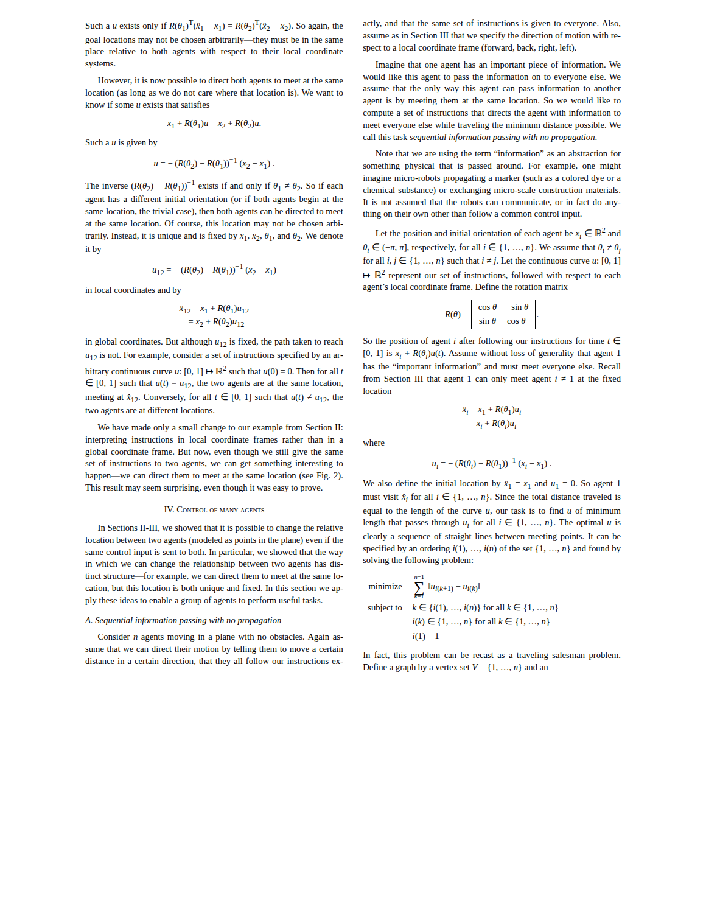Such a u exists only if R(θ1)T(x̂1 − x1) = R(θ2)T(x̂2 − x2). So again, the goal locations may not be chosen arbitrarily—they must be in the same place relative to both agents with respect to their local coordinate systems.
However, it is now possible to direct both agents to meet at the same location (as long as we do not care where that location is). We want to know if some u exists that satisfies
x1 + R(θ1)u = x2 + R(θ2)u.
Such a u is given by
u = − (R(θ2) − R(θ1))−1 (x2 − x1) .
The inverse (R(θ2) − R(θ1))−1 exists if and only if θ1 ≠ θ2. So if each agent has a different initial orientation (or if both agents begin at the same location, the trivial case), then both agents can be directed to meet at the same location. Of course, this location may not be chosen arbitrarily. Instead, it is unique and is fixed by x1, x2, θ1, and θ2. We denote it by
u12 = − (R(θ2) − R(θ1))−1 (x2 − x1)
in local coordinates and by
x̂12 = x1 + R(θ1)u12
= x2 + R(θ2)u12
in global coordinates. But although u12 is fixed, the path taken to reach u12 is not. For example, consider a set of instructions specified by an arbitrary continuous curve u: [0, 1] ↦ ℝ2 such that u(0) = 0. Then for all t ∈ [0, 1] such that u(t) = u12, the two agents are at the same location, meeting at x̂12. Conversely, for all t ∈ [0, 1] such that u(t) ≠ u12, the two agents are at different locations.
We have made only a small change to our example from Section II: interpreting instructions in local coordinate frames rather than in a global coordinate frame. But now, even though we still give the same set of instructions to two agents, we can get something interesting to happen—we can direct them to meet at the same location (see Fig. 2). This result may seem surprising, even though it was easy to prove.
IV. Control of many agents
In Sections II-III, we showed that it is possible to change the relative location between two agents (modeled as points in the plane) even if the same control input is sent to both. In particular, we showed that the way in which we can change the relationship between two agents has distinct structure—for example, we can direct them to meet at the same location, but this location is both unique and fixed. In this section we apply these ideas to enable a group of agents to perform useful tasks.
A. Sequential information passing with no propagation
Consider n agents moving in a plane with no obstacles. Again assume that we can direct their motion by telling them to move a certain distance in a certain direction, that they all follow our instructions exactly, and that the same set of instructions is given to everyone. Also, assume as in Section III that we specify the direction of motion with respect to a local coordinate frame (forward, back, right, left).
Imagine that one agent has an important piece of information. We would like this agent to pass the information on to everyone else. We assume that the only way this agent can pass information to another agent is by meeting them at the same location. So we would like to compute a set of instructions that directs the agent with information to meet everyone else while traveling the minimum distance possible. We call this task sequential information passing with no propagation.
Note that we are using the term “information” as an abstraction for something physical that is passed around. For example, one might imagine micro-robots propagating a marker (such as a colored dye or a chemical substance) or exchanging micro-scale construction materials. It is not assumed that the robots can communicate, or in fact do anything on their own other than follow a common control input.
Let the position and initial orientation of each agent be xi ∈ ℝ2 and θi ∈ (−π, π], respectively, for all i ∈ {1, …, n}. We assume that θi ≠ θj for all i, j ∈ {1, …, n} such that i ≠ j. Let the continuous curve u: [0, 1] ↦ ℝ2 represent our set of instructions, followed with respect to each agent’s local coordinate frame. Define the rotation matrix
R(θ) =
| cos θ | − sin θ |
| sin θ | cos θ |
.
So the position of agent i after following our instructions for time t ∈ [0, 1] is xi + R(θi)u(t). Assume without loss of generality that agent 1 has the “important information” and must meet everyone else. Recall from Section III that agent 1 can only meet agent i ≠ 1 at the fixed location
x̂i = x1 + R(θ1)ui
= xi + R(θi)ui
where
ui = − (R(θi) − R(θ1))−1 (xi − x1) .
We also define the initial location by x̂1 = x1 and u1 = 0. So agent 1 must visit x̂i for all i ∈ {1, …, n}. Since the total distance traveled is equal to the length of the curve u, our task is to find u of minimum length that passes through ui for all i ∈ {1, …, n}. The optimal u is clearly a sequence of straight lines between meeting points. It can be specified by an ordering i(1), …, i(n) of the set {1, …, n} and found by solving the following problem:
| minimize | n −1 ∑ k =1 ‖ u i ( k +1) − u i ( k ) ‖ |
| subject to | k ∈ { i (1), …, i ( n )} for all k ∈ {1, …, n } |
| | i ( k ) ∈ {1, …, n } for all k ∈ {1, …, n } |
| | i (1) = 1 |
In fact, this problem can be recast as a traveling salesman problem. Define a graph by a vertex set V = {1, …, n} and an